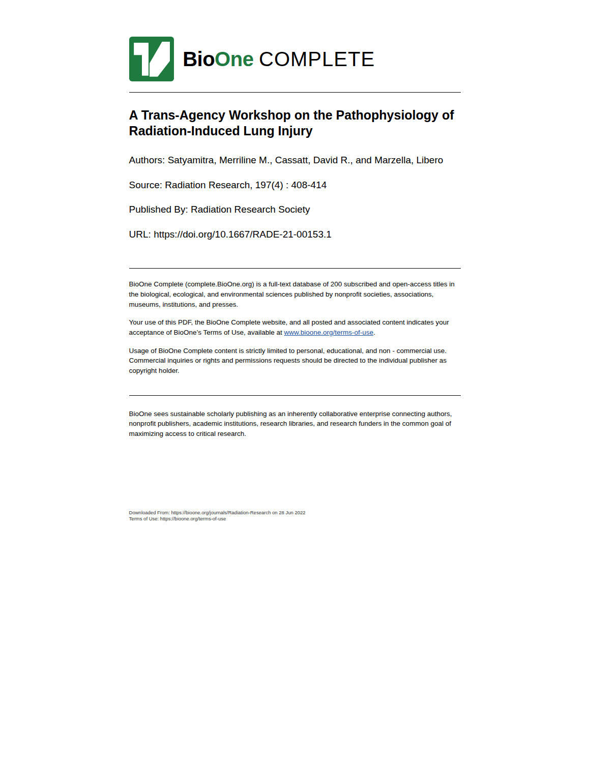Bio One COMPLETE
A Trans-Agency Workshop on the Pathophysiology of Radiation-Induced Lung Injury
Authors: Satyamitra, Merriline M., Cassatt, David R., and Marzella, Libero
Source: Radiation Research, 197(4) : 408-414
Published By: Radiation Research Society
URL: https://doi.org/10.1667/RADE-21-00153.1
BioOne Complete (complete.BioOne.org) is a full-text database of 200 subscribed and open-access titles in the biological, ecological, and environmental sciences published by nonprofit societies, associations, museums, institutions, and presses.
Your use of this PDF, the BioOne Complete website, and all posted and associated content indicates your acceptance of BioOne’s Terms of Use, available at www.bioone.org/terms-of-use.
Usage of BioOne Complete content is strictly limited to personal, educational, and non - commercial use. Commercial inquiries or rights and permissions requests should be directed to the individual publisher as copyright holder.
BioOne sees sustainable scholarly publishing as an inherently collaborative enterprise connecting authors, nonprofit publishers, academic institutions, research libraries, and research funders in the common goal of maximizing access to critical research.
Downloaded From: https://bioone.org/journals/Radiation-Research on 28 Jun 2022
Terms of Use: https://bioone.org/terms-of-use